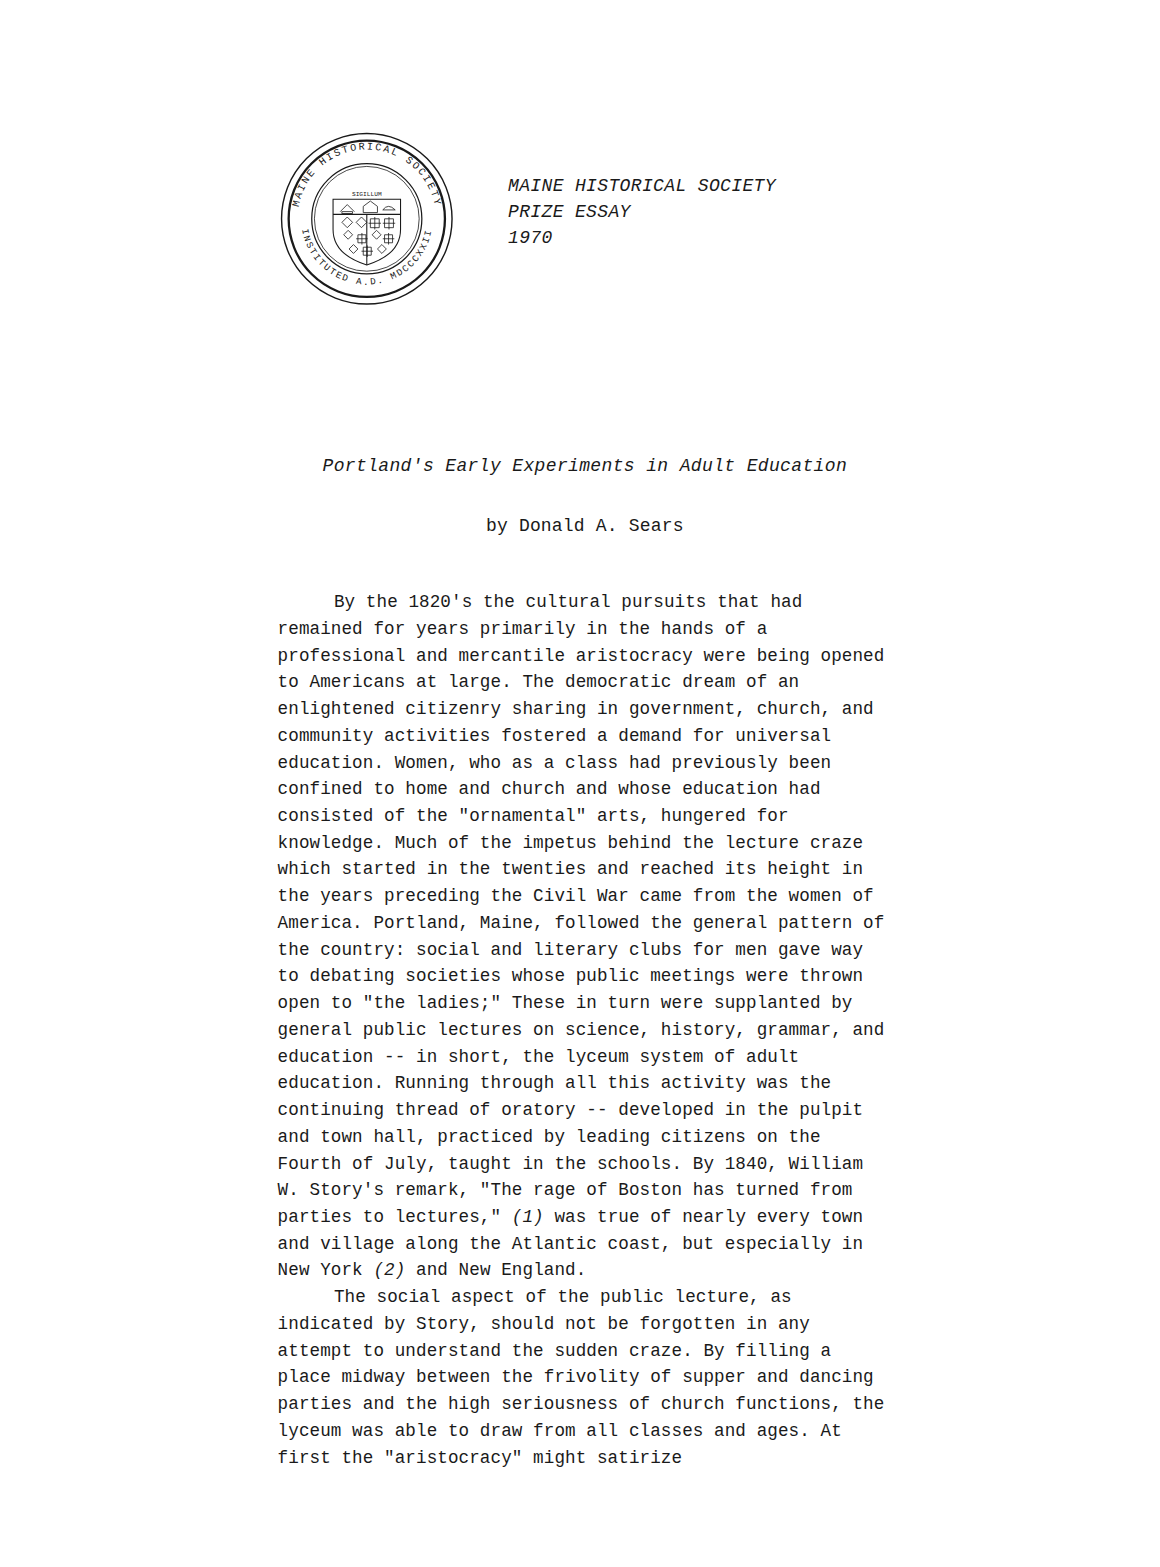MAINE HISTORICAL SOCIETY INSTITUTED A.D. MDCCCXXII SIGILLUM
MAINE HISTORICAL SOCIETY PRIZE ESSAY 1970
Portland's Early Experiments in Adult Education
by Donald A. Sears
By the 1820's the cultural pursuits that had remained for years primarily in the hands of a professional and mercantile aristocracy were being opened to Americans at large. The democratic dream of an enlightened citizenry sharing in government, church, and community activities fostered a demand for universal education. Women, who as a class had previously been confined to home and church and whose education had consisted of the "ornamental" arts, hungered for knowledge. Much of the impetus behind the lecture craze which started in the twenties and reached its height in the years preceding the Civil War came from the women of America. Portland, Maine, followed the general pattern of the country: social and literary clubs for men gave way to debating societies whose public meetings were thrown open to "the ladies;" These in turn were supplanted by general public lectures on science, history, grammar, and education -- in short, the lyceum system of adult education. Running through all this activity was the continuing thread of oratory -- developed in the pulpit and town hall, practiced by leading citizens on the Fourth of July, taught in the schools. By 1840, William W. Story's remark, "The rage of Boston has turned from parties to lectures," (1) was true of nearly every town and village along the Atlantic coast, but especially in New York (2) and New England.
The social aspect of the public lecture, as indicated by Story, should not be forgotten in any attempt to understand the sudden craze. By filling a place midway between the frivolity of supper and dancing parties and the high seriousness of church functions, the lyceum was able to draw from all classes and ages. At first the "aristocracy" might satirize